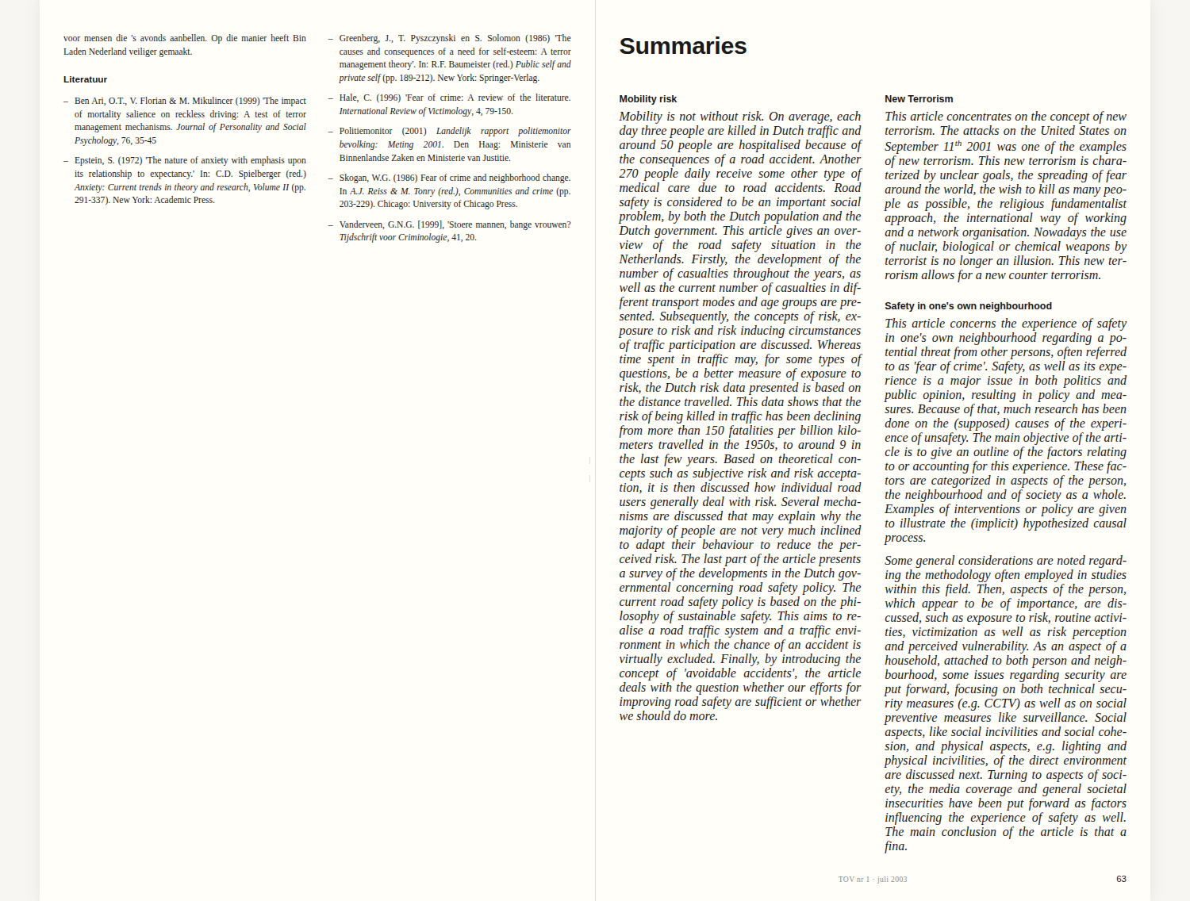voor mensen die 's avonds aanbellen. Op die manier heeft Bin Laden Nederland veiliger gemaakt.
Literatuur
Ben Ari, O.T., V. Florian & M. Mikulincer (1999) 'The impact of mortality salience on reckless driving: A test of terror management mechanisms. Journal of Personality and Social Psychology, 76, 35-45
Epstein, S. (1972) 'The nature of anxiety with emphasis upon its relationship to expectancy.' In: C.D. Spielberger (red.) Anxiety: Current trends in theory and research, Volume II (pp. 291-337). New York: Academic Press.
Greenberg, J., T. Pyszczynski en S. Solomon (1986) 'The causes and consequences of a need for self-esteem: A terror management theory'. In: R.F. Baumeister (red.) Public self and private self (pp. 189-212). New York: Springer-Verlag.
Hale, C. (1996) 'Fear of crime: A review of the literature. International Review of Victimology, 4, 79-150.
Politiemonitor (2001) Landelijk rapport politiemonitor bevolking: Meting 2001. Den Haag: Ministerie van Binnenlandse Zaken en Ministerie van Justitie.
Skogan, W.G. (1986) Fear of crime and neighborhood change. In A.J. Reiss & M. Tonry (red.), Communities and crime (pp. 203-229). Chicago: University of Chicago Press.
Vanderveen, G.N.G. [1999], 'Stoere mannen, bange vrouwen? Tijdschrift voor Criminologie, 41, 20.
|
|
Summaries
Mobility risk
Mobility is not without risk. On average, each day three people are killed in Dutch traffic and around 50 people are hospitalised because of the consequences of a road accident. Another 270 people daily receive some other type of medical care due to road accidents. Road safety is considered to be an important social problem, by both the Dutch population and the Dutch government. This article gives an overview of the road safety situation in the Netherlands. Firstly, the development of the number of casualties throughout the years, as well as the current number of casualties in different transport modes and age groups are presented. Subsequently, the concepts of risk, exposure to risk and risk inducing circumstances of traffic participation are discussed. Whereas time spent in traffic may, for some types of questions, be a better measure of exposure to risk, the Dutch risk data presented is based on the distance travelled. This data shows that the risk of being killed in traffic has been declining from more than 150 fatalities per billion kilometers travelled in the 1950s, to around 9 in the last few years. Based on theoretical concepts such as subjective risk and risk acceptation, it is then discussed how individual road users generally deal with risk. Several mechanisms are discussed that may explain why the majority of people are not very much inclined to adapt their behaviour to reduce the perceived risk. The last part of the article presents a survey of the developments in the Dutch governmental concerning road safety policy. The current road safety policy is based on the philosophy of sustainable safety. This aims to realise a road traffic system and a traffic environment in which the chance of an accident is virtually excluded. Finally, by introducing the concept of 'avoidable accidents', the article deals with the question whether our efforts for improving road safety are sufficient or whether we should do more.
New Terrorism
This article concentrates on the concept of new terrorism. The attacks on the United States on September 11th 2001 was one of the examples of new terrorism. This new terrorism is charaterized by unclear goals, the spreading of fear around the world, the wish to kill as many people as possible, the religious fundamentalist approach, the international way of working and a network organisation. Nowadays the use of nuclair, biological or chemical weapons by terrorist is no longer an illusion. This new terrorism allows for a new counter terrorism.
Safety in one's own neighbourhood
This article concerns the experience of safety in one's own neighbourhood regarding a potential threat from other persons, often referred to as 'fear of crime'. Safety, as well as its experience is a major issue in both politics and public opinion, resulting in policy and measures. Because of that, much research has been done on the (supposed) causes of the experience of unsafety. The main objective of the article is to give an outline of the factors relating to or accounting for this experience. These factors are categorized in aspects of the person, the neighbourhood and of society as a whole. Examples of interventions or policy are given to illustrate the (implicit) hypothesized causal process.
Some general considerations are noted regarding the methodology often employed in studies within this field. Then, aspects of the person, which appear to be of importance, are discussed, such as exposure to risk, routine activities, victimization as well as risk perception and perceived vulnerability. As an aspect of a household, attached to both person and neighbourhood, some issues regarding security are put forward, focusing on both technical security measures (e.g. CCTV) as well as on social preventive measures like surveillance. Social aspects, like social incivilities and social cohesion, and physical aspects, e.g. lighting and physical incivilities, of the direct environment are discussed next. Turning to aspects of society, the media coverage and general societal insecurities have been put forward as factors influencing the experience of safety as well. The main conclusion of the article is that a fina.
TOV nr 1 · juli 2003
63